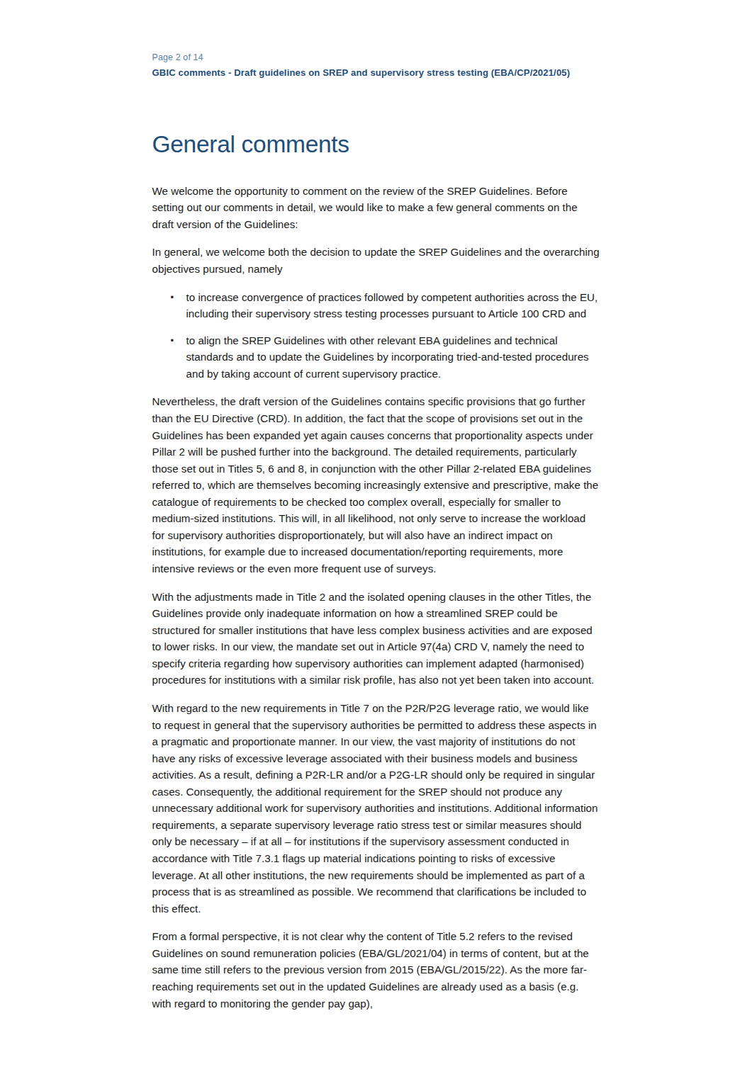Page 2 of 14
GBIC comments - Draft guidelines on SREP and supervisory stress testing (EBA/CP/2021/05)
General comments
We welcome the opportunity to comment on the review of the SREP Guidelines. Before setting out our comments in detail, we would like to make a few general comments on the draft version of the Guidelines:
In general, we welcome both the decision to update the SREP Guidelines and the overarching objectives pursued, namely
to increase convergence of practices followed by competent authorities across the EU, including their supervisory stress testing processes pursuant to Article 100 CRD and
to align the SREP Guidelines with other relevant EBA guidelines and technical standards and to update the Guidelines by incorporating tried-and-tested procedures and by taking account of current supervisory practice.
Nevertheless, the draft version of the Guidelines contains specific provisions that go further than the EU Directive (CRD). In addition, the fact that the scope of provisions set out in the Guidelines has been expanded yet again causes concerns that proportionality aspects under Pillar 2 will be pushed further into the background. The detailed requirements, particularly those set out in Titles 5, 6 and 8, in conjunction with the other Pillar 2-related EBA guidelines referred to, which are themselves becoming increasingly extensive and prescriptive, make the catalogue of requirements to be checked too complex overall, especially for smaller to medium-sized institutions. This will, in all likelihood, not only serve to increase the workload for supervisory authorities disproportionately, but will also have an indirect impact on institutions, for example due to increased documentation/reporting requirements, more intensive reviews or the even more frequent use of surveys.
With the adjustments made in Title 2 and the isolated opening clauses in the other Titles, the Guidelines provide only inadequate information on how a streamlined SREP could be structured for smaller institutions that have less complex business activities and are exposed to lower risks. In our view, the mandate set out in Article 97(4a) CRD V, namely the need to specify criteria regarding how supervisory authorities can implement adapted (harmonised) procedures for institutions with a similar risk profile, has also not yet been taken into account.
With regard to the new requirements in Title 7 on the P2R/P2G leverage ratio, we would like to request in general that the supervisory authorities be permitted to address these aspects in a pragmatic and proportionate manner. In our view, the vast majority of institutions do not have any risks of excessive leverage associated with their business models and business activities. As a result, defining a P2R-LR and/or a P2G-LR should only be required in singular cases. Consequently, the additional requirement for the SREP should not produce any unnecessary additional work for supervisory authorities and institutions. Additional information requirements, a separate supervisory leverage ratio stress test or similar measures should only be necessary – if at all – for institutions if the supervisory assessment conducted in accordance with Title 7.3.1 flags up material indications pointing to risks of excessive leverage. At all other institutions, the new requirements should be implemented as part of a process that is as streamlined as possible. We recommend that clarifications be included to this effect.
From a formal perspective, it is not clear why the content of Title 5.2 refers to the revised Guidelines on sound remuneration policies (EBA/GL/2021/04) in terms of content, but at the same time still refers to the previous version from 2015 (EBA/GL/2015/22). As the more far-reaching requirements set out in the updated Guidelines are already used as a basis (e.g. with regard to monitoring the gender pay gap),